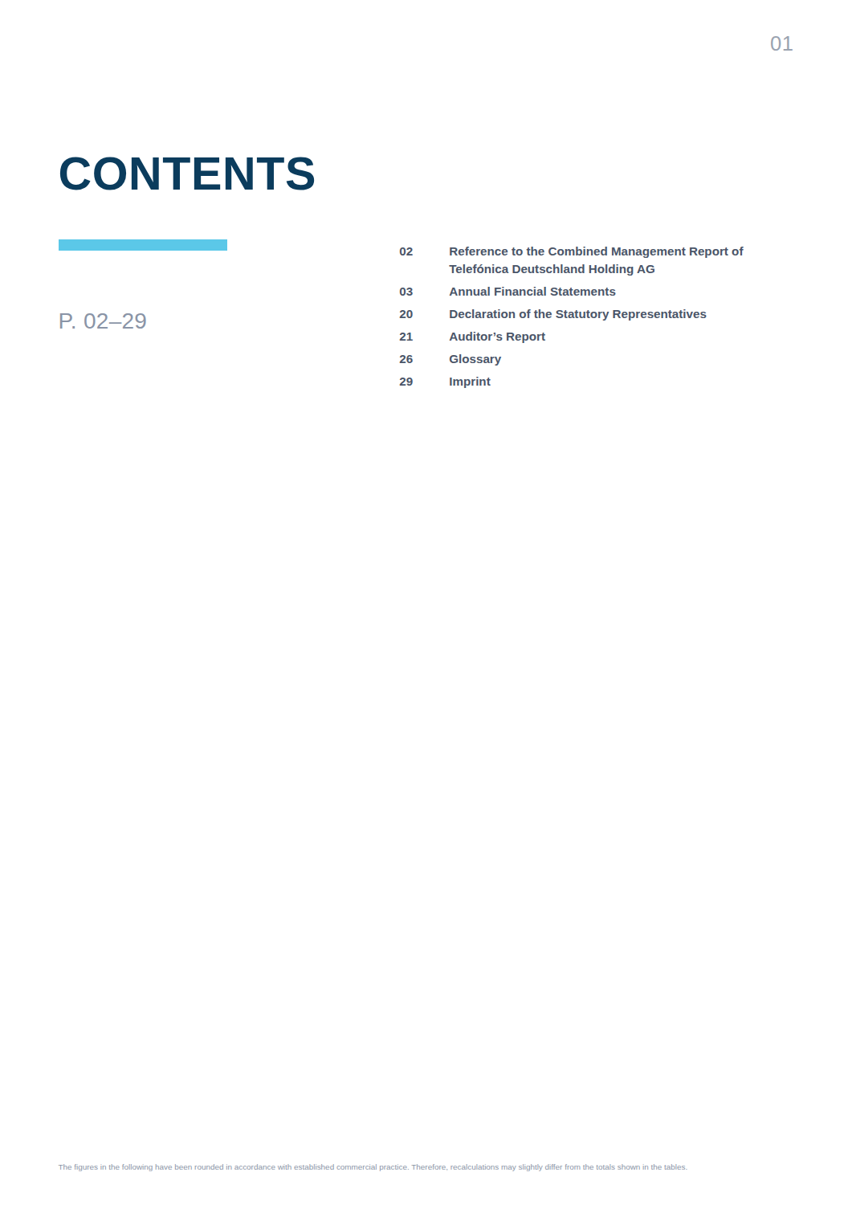01
CONTENTS
P. 02–29
| 02 | Reference to the Combined Management Report of Telefónica Deutschland Holding AG |
| 03 | Annual Financial Statements |
| 20 | Declaration of the Statutory Representatives |
| 21 | Auditor’s Report |
| 26 | Glossary |
| 29 | Imprint |
The figures in the following have been rounded in accordance with established commercial practice. Therefore, recalculations may slightly differ from the totals shown in the tables.